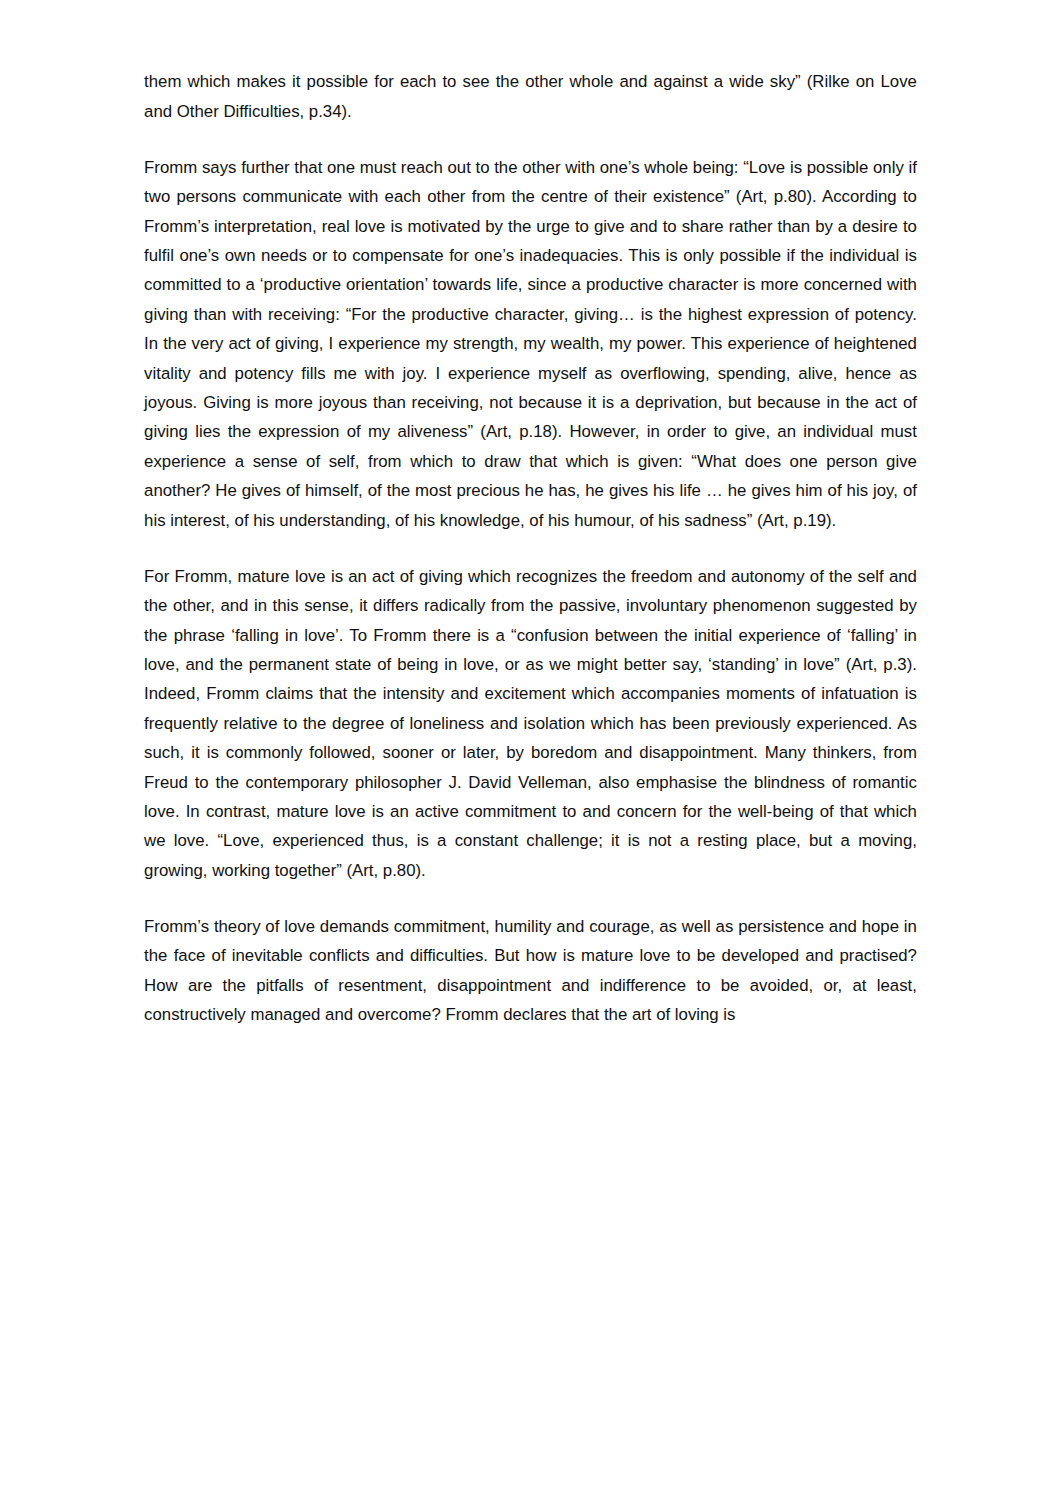them which makes it possible for each to see the other whole and against a wide sky” (Rilke on Love and Other Difficulties, p.34).
Fromm says further that one must reach out to the other with one’s whole being: “Love is possible only if two persons communicate with each other from the centre of their existence” (Art, p.80). According to Fromm’s interpretation, real love is motivated by the urge to give and to share rather than by a desire to fulfil one’s own needs or to compensate for one’s inadequacies. This is only possible if the individual is committed to a ‘productive orientation’ towards life, since a productive character is more concerned with giving than with receiving: “For the productive character, giving… is the highest expression of potency. In the very act of giving, I experience my strength, my wealth, my power. This experience of heightened vitality and potency fills me with joy. I experience myself as overflowing, spending, alive, hence as joyous. Giving is more joyous than receiving, not because it is a deprivation, but because in the act of giving lies the expression of my aliveness” (Art, p.18). However, in order to give, an individual must experience a sense of self, from which to draw that which is given: “What does one person give another? He gives of himself, of the most precious he has, he gives his life … he gives him of his joy, of his interest, of his understanding, of his knowledge, of his humour, of his sadness” (Art, p.19).
For Fromm, mature love is an act of giving which recognizes the freedom and autonomy of the self and the other, and in this sense, it differs radically from the passive, involuntary phenomenon suggested by the phrase ‘falling in love’. To Fromm there is a “confusion between the initial experience of ‘falling’ in love, and the permanent state of being in love, or as we might better say, ‘standing’ in love” (Art, p.3). Indeed, Fromm claims that the intensity and excitement which accompanies moments of infatuation is frequently relative to the degree of loneliness and isolation which has been previously experienced. As such, it is commonly followed, sooner or later, by boredom and disappointment. Many thinkers, from Freud to the contemporary philosopher J. David Velleman, also emphasise the blindness of romantic love. In contrast, mature love is an active commitment to and concern for the well-being of that which we love. “Love, experienced thus, is a constant challenge; it is not a resting place, but a moving, growing, working together” (Art, p.80).
Fromm’s theory of love demands commitment, humility and courage, as well as persistence and hope in the face of inevitable conflicts and difficulties. But how is mature love to be developed and practised? How are the pitfalls of resentment, disappointment and indifference to be avoided, or, at least, constructively managed and overcome? Fromm declares that the art of loving is